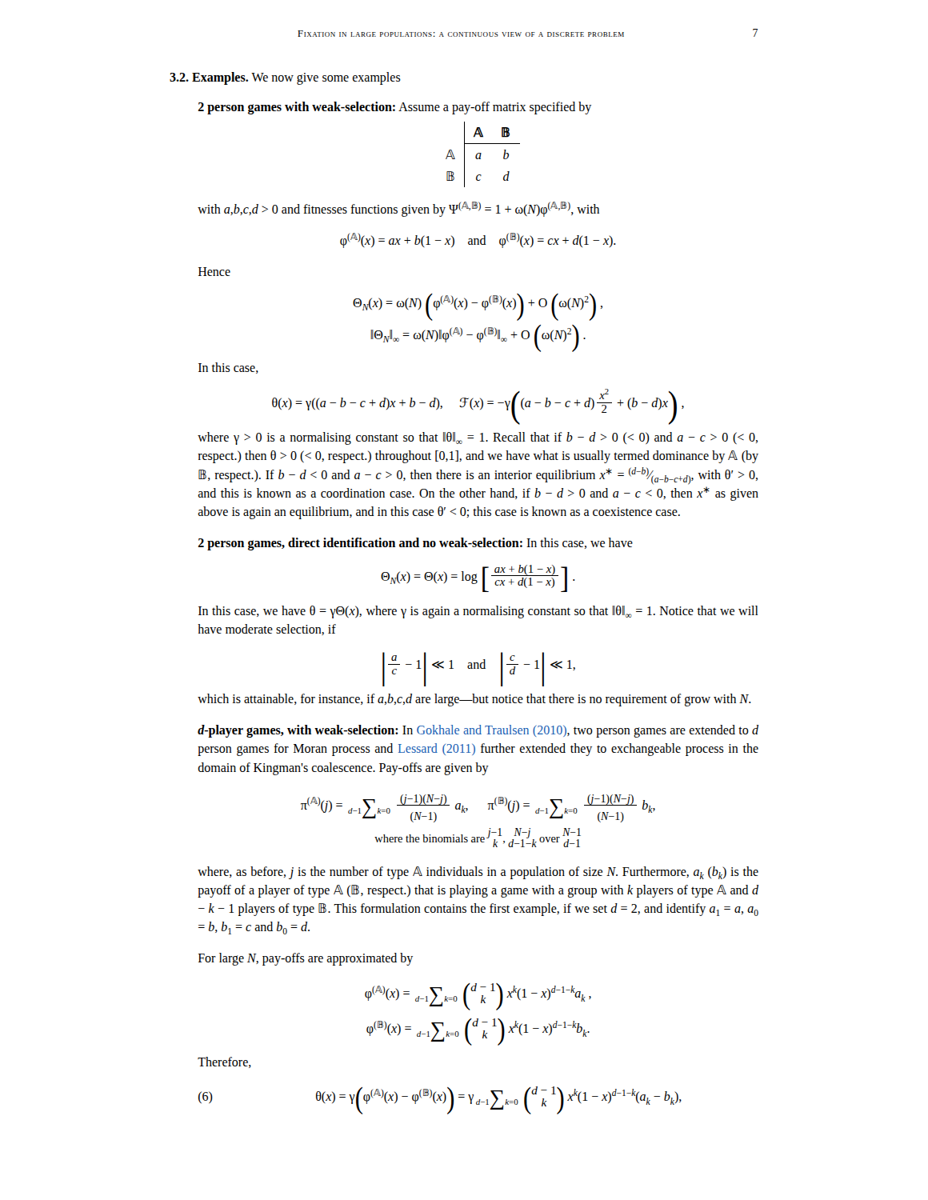Fixation in large populations: a continuous view of a discrete problem 7
3.2. Examples. We now give some examples
2 person games with weak-selection: Assume a pay-off matrix specified by
| | 𝔸 | 𝔹 |
| --- | --- | --- |
| 𝔸 | a | b |
| 𝔹 | c | d |
with a,b,c,d > 0 and fitnesses functions given by Ψ(𝔸,𝔹) = 1 + ω(N)φ(𝔸,𝔹), with
φ(𝔸)(x) = ax + b(1 − x) and φ(𝔹)(x) = cx + d(1 − x).
Hence
ΘN(x) = ω(N) (φ(𝔸)(x) − φ(𝔹)(x)) + O (ω(N)2) ,
‖ΘN‖∞ = ω(N)‖φ(𝔸) − φ(𝔹)‖∞ + O (ω(N)2) .
In this case,
θ(x) = γ((a − b − c + d)x + b − d), ℱ(x) = −γ((a − b − c + d)x22 + (b − d)x) ,
where γ > 0 is a normalising constant so that ‖θ‖∞ = 1. Recall that if b − d > 0 (< 0) and a − c > 0 (< 0, respect.) then θ > 0 (< 0, respect.) throughout [0,1], and we have what is usually termed dominance by 𝔸 (by 𝔹, respect.). If b − d < 0 and a − c > 0, then there is an interior equilibrium x∗ = (d−b)⁄(a−b−c+d), with θ′ > 0, and this is known as a coordination case. On the other hand, if b − d > 0 and a − c < 0, then x∗ as given above is again an equilibrium, and in this case θ′ < 0; this case is known as a coexistence case.
2 person games, direct identification and no weak-selection: In this case, we have
ΘN(x) = Θ(x) = log [ax + b(1 − x) cx + d(1 − x)] .
In this case, we have θ = γΘ(x), where γ is again a normalising constant so that ‖θ‖∞ = 1. Notice that we will have moderate selection, if
|ac − 1| ≪ 1 and |cd − 1| ≪ 1,
which is attainable, for instance, if a,b,c,d are large—but notice that there is no requirement of grow with N.
d-player games, with weak-selection: In Gokhale and Traulsen (2010), two person games are extended to d person games for Moran process and Lessard (2011) further extended they to exchangeable process in the domain of Kingman's coalescence. Pay-offs are given by
π(𝔸)(j) = d−1∑k=0 (j−1)(N−j)(N−1) ak, π(𝔹)(j) = d−1∑k=0 (j−1)(N−j)(N−1) bk,
where the binomials are j−1 k, N−j d−1−k over N−1 d−1
where, as before, j is the number of type 𝔸 individuals in a population of size N. Furthermore, ak (bk) is the payoff of a player of type 𝔸 (𝔹, respect.) that is playing a game with a group with k players of type 𝔸 and d − k − 1 players of type 𝔹. This formulation contains the first example, if we set d = 2, and identify a1 = a, a0 = b, b1 = c and b0 = d.
For large N, pay-offs are approximated by
φ(𝔸)(x) = d−1∑k=0 (d − 1 k) xk(1 − x)d−1−kak ,
φ(𝔹)(x) = d−1∑k=0 (d − 1 k) xk(1 − x)d−1−kbk.
Therefore,
(6) θ(x) = γ(φ(𝔸)(x) − φ(𝔹)(x)) = γd−1∑k=0 (d − 1 k) xk(1 − x)d−1−k(ak − bk),